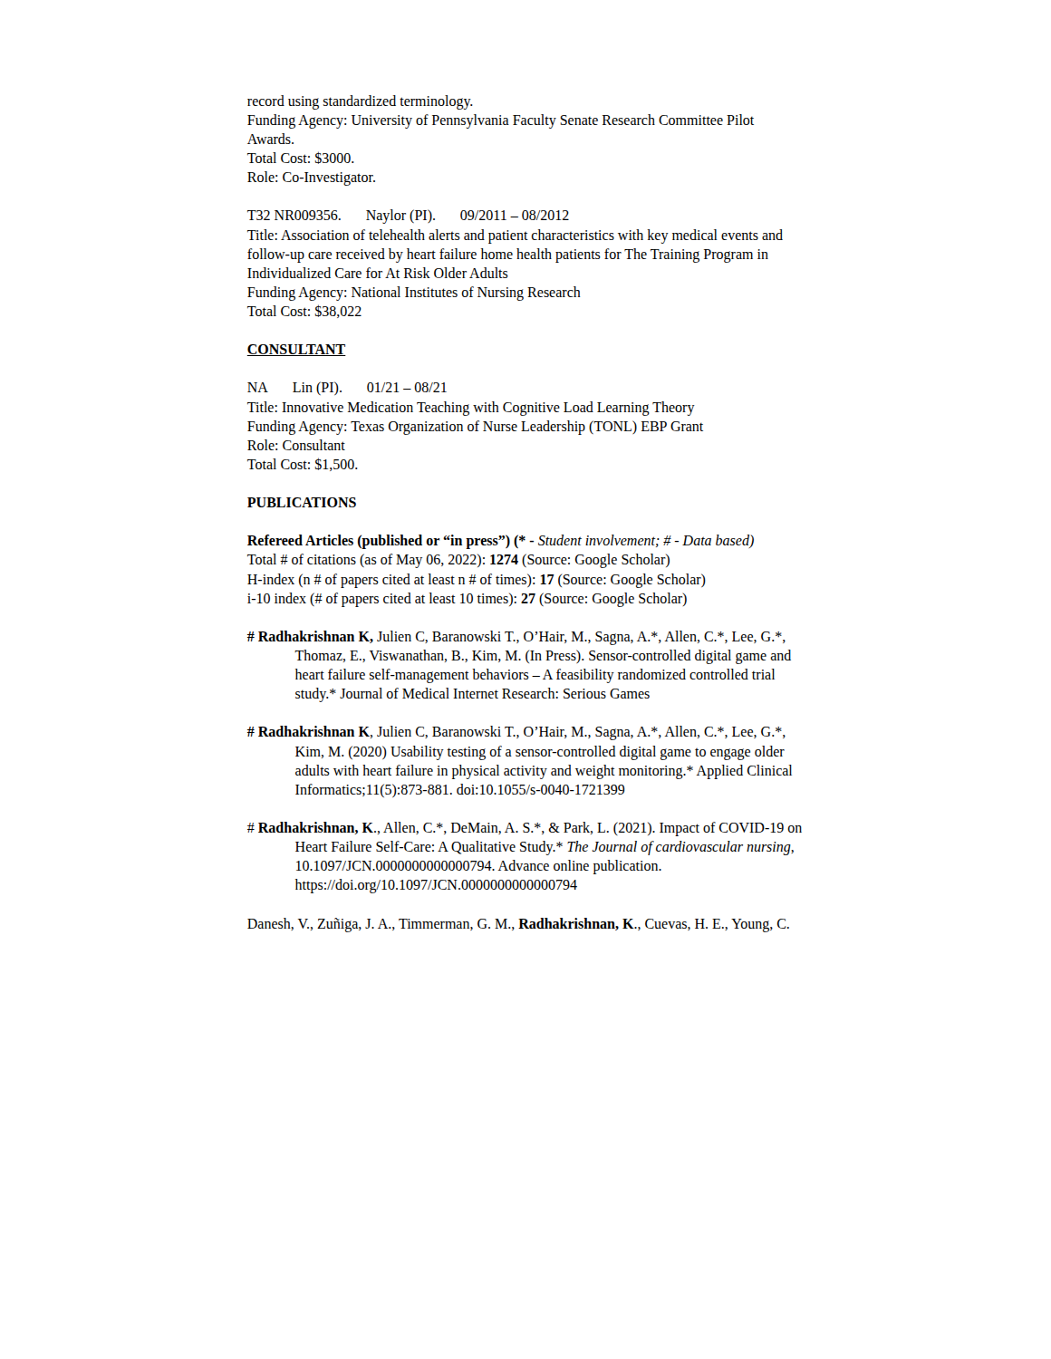record using standardized terminology.
Funding Agency: University of Pennsylvania Faculty Senate Research Committee Pilot Awards.
Total Cost: $3000.
Role: Co-Investigator.
T32 NR009356. Naylor (PI). 09/2011 – 08/2012
Title: Association of telehealth alerts and patient characteristics with key medical events and follow-up care received by heart failure home health patients for The Training Program in Individualized Care for At Risk Older Adults
Funding Agency: National Institutes of Nursing Research
Total Cost: $38,022
CONSULTANT
NA Lin (PI). 01/21 – 08/21
Title: Innovative Medication Teaching with Cognitive Load Learning Theory
Funding Agency: Texas Organization of Nurse Leadership (TONL) EBP Grant
Role: Consultant
Total Cost: $1,500.
PUBLICATIONS
Refereed Articles (published or “in press”) (* - Student involvement; # - Data based)
Total # of citations (as of May 06, 2022): 1274 (Source: Google Scholar)
H-index (n # of papers cited at least n # of times): 17 (Source: Google Scholar)
i-10 index (# of papers cited at least 10 times): 27 (Source: Google Scholar)
# Radhakrishnan K, Julien C, Baranowski T., O’Hair, M., Sagna, A.*, Allen, C.*, Lee, G.*, Thomaz, E., Viswanathan, B., Kim, M. (In Press). Sensor-controlled digital game and heart failure self-management behaviors – A feasibility randomized controlled trial study.* Journal of Medical Internet Research: Serious Games
# Radhakrishnan K, Julien C, Baranowski T., O’Hair, M., Sagna, A.*, Allen, C.*, Lee, G.*, Kim, M. (2020) Usability testing of a sensor-controlled digital game to engage older adults with heart failure in physical activity and weight monitoring.* Applied Clinical Informatics;11(5):873-881. doi:10.1055/s-0040-1721399
# Radhakrishnan, K., Allen, C.*, DeMain, A. S.*, & Park, L. (2021). Impact of COVID-19 on Heart Failure Self-Care: A Qualitative Study.* The Journal of cardiovascular nursing, 10.1097/JCN.0000000000000794. Advance online publication. https://doi.org/10.1097/JCN.0000000000000794
Danesh, V., Zuñiga, J. A., Timmerman, G. M., Radhakrishnan, K., Cuevas, H. E., Young, C.